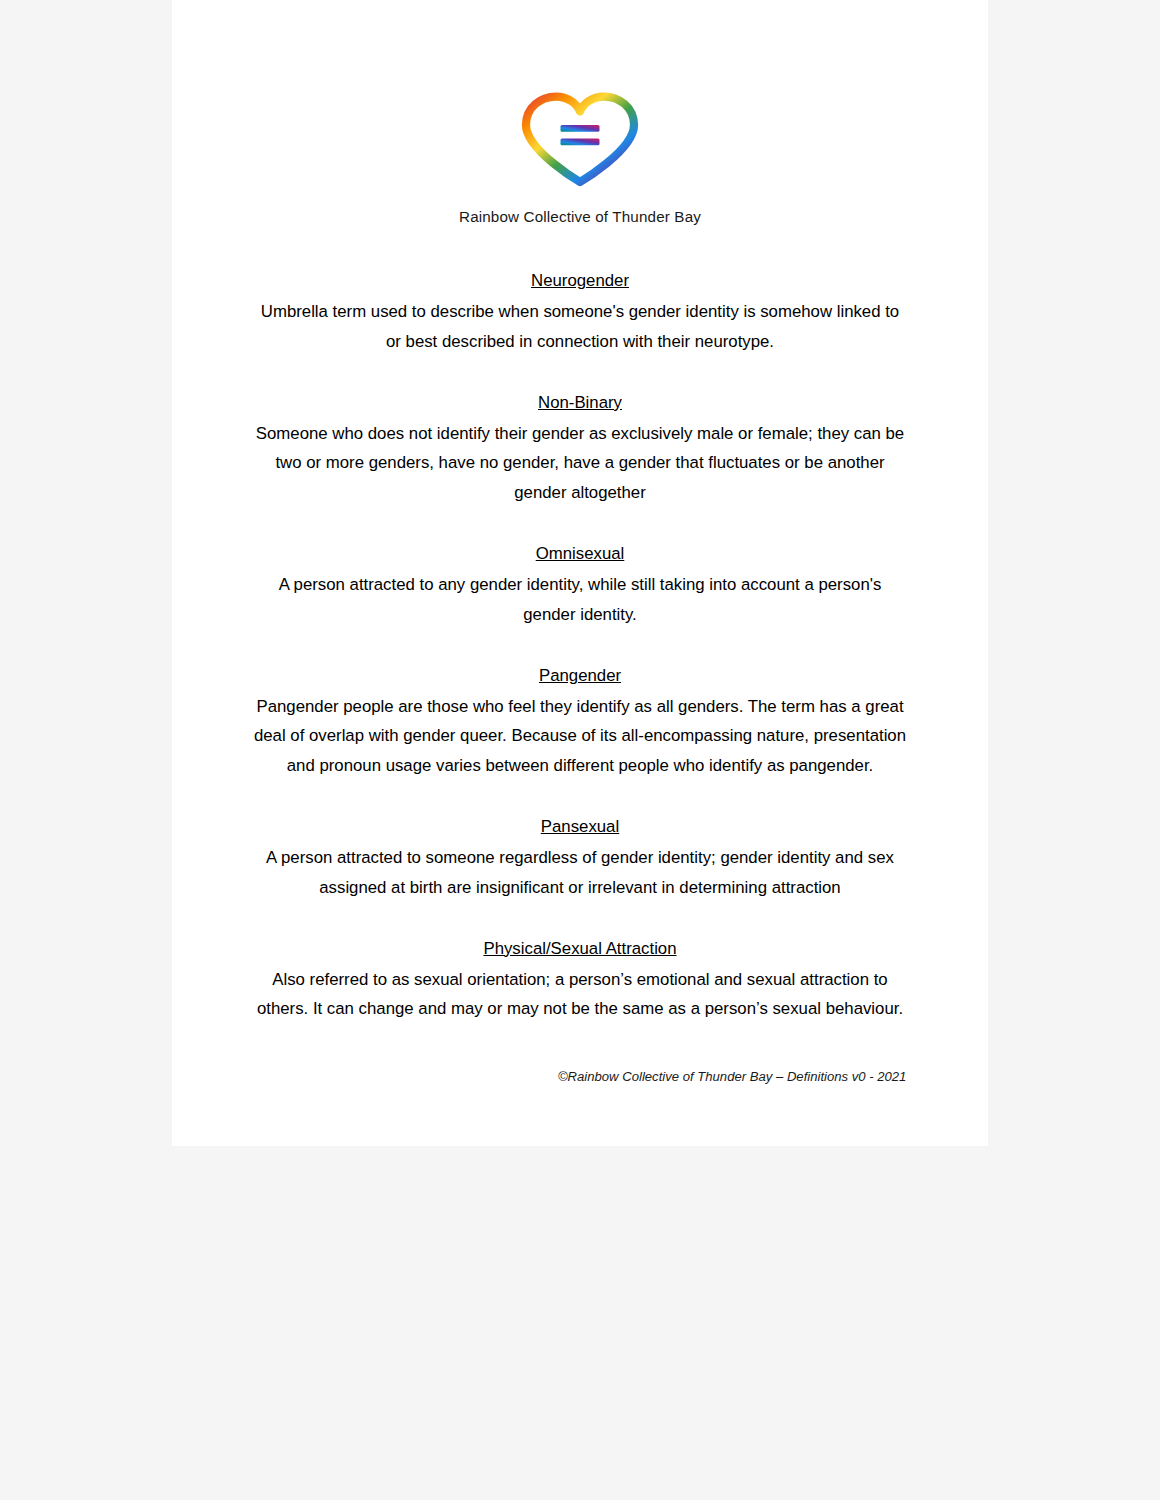Rainbow Collective of Thunder Bay
Neurogender
Umbrella term used to describe when someone's gender identity is somehow linked to or best described in connection with their neurotype.
Non-Binary
Someone who does not identify their gender as exclusively male or female; they can be two or more genders, have no gender, have a gender that fluctuates or be another gender altogether
Omnisexual
A person attracted to any gender identity, while still taking into account a person's gender identity.
Pangender
Pangender people are those who feel they identify as all genders. The term has a great deal of overlap with gender queer. Because of its all-encompassing nature, presentation and pronoun usage varies between different people who identify as pangender.
Pansexual
A person attracted to someone regardless of gender identity; gender identity and sex assigned at birth are insignificant or irrelevant in determining attraction
Physical/Sexual Attraction
Also referred to as sexual orientation; a person’s emotional and sexual attraction to others. It can change and may or may not be the same as a person’s sexual behaviour.
©Rainbow Collective of Thunder Bay – Definitions v0 - 2021